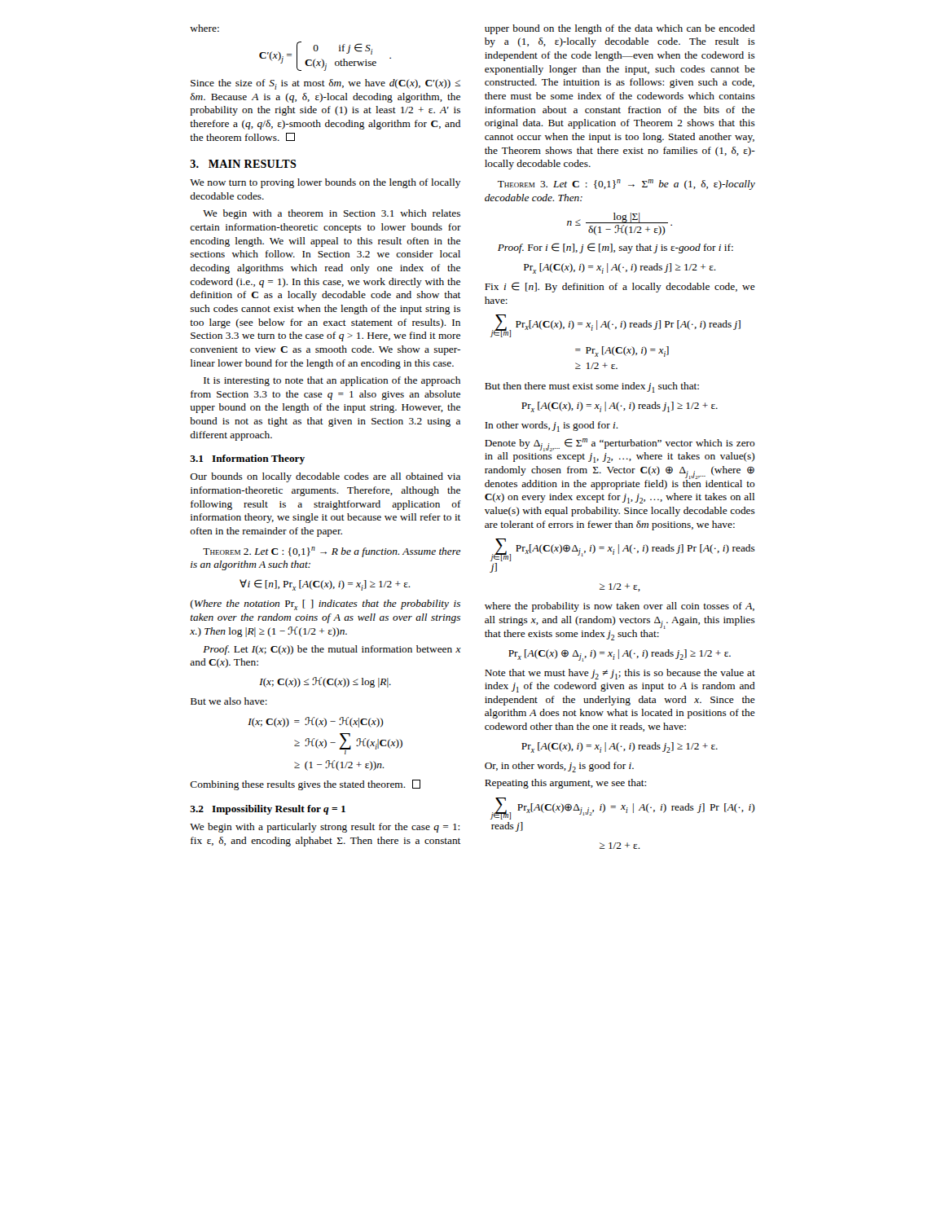where:
C′(x)j =
| 0 | if j ∈ S i |
| C ( x ) j | otherwise |
.
Since the size of Si is at most δm, we have d(C(x), C′(x)) ≤ δm. Because A is a (q, δ, ε)-local decoding algorithm, the probability on the right side of (1) is at least 1/2 + ε. A′ is therefore a (q, q/δ, ε)-smooth decoding algorithm for C, and the theorem follows.
3. MAIN RESULTS
We now turn to proving lower bounds on the length of locally decodable codes.
We begin with a theorem in Section 3.1 which relates certain information-theoretic concepts to lower bounds for encoding length. We will appeal to this result often in the sections which follow. In Section 3.2 we consider local decoding algorithms which read only one index of the codeword (i.e., q = 1). In this case, we work directly with the definition of C as a locally decodable code and show that such codes cannot exist when the length of the input string is too large (see below for an exact statement of results). In Section 3.3 we turn to the case of q > 1. Here, we find it more convenient to view C as a smooth code. We show a super-linear lower bound for the length of an encoding in this case.
It is interesting to note that an application of the approach from Section 3.3 to the case q = 1 also gives an absolute upper bound on the length of the input string. However, the bound is not as tight as that given in Section 3.2 using a different approach.
3.1 Information Theory
Our bounds on locally decodable codes are all obtained via information-theoretic arguments. Therefore, although the following result is a straightforward application of information theory, we single it out because we will refer to it often in the remainder of the paper.
Theorem 2. Let C : {0,1}n → R be a function. Assume there is an algorithm A such that:
∀i ∈ [n], Prx [A(C(x), i) = xi] ≥ 1/2 + ε.
(Where the notation Prx [ ] indicates that the probability is taken over the random coins of A as well as over all strings x.) Then log |R| ≥ (1 − ℋ(1/2 + ε))n.
Proof. Let I(x; C(x)) be the mutual information between x and C(x). Then:
I(x; C(x)) ≤ ℋ(C(x)) ≤ log |R|.
But we also have:
I(x; C(x))
=
ℋ(x) − ℋ(x|C(x))
≥
ℋ(x) − ∑i ℋ(xi|C(x))
≥
(1 − ℋ(1/2 + ε))n.
Combining these results gives the stated theorem.
3.2 Impossibility Result for q = 1
We begin with a particularly strong result for the case q = 1: fix ε, δ, and encoding alphabet Σ. Then there is a constant upper bound on the length of the data which can be encoded by a (1, δ, ε)-locally decodable code. The result is independent of the code length—even when the codeword is exponentially longer than the input, such codes cannot be constructed. The intuition is as follows: given such a code, there must be some index of the codewords which contains information about a constant fraction of the bits of the original data. But application of Theorem 2 shows that this cannot occur when the input is too long. Stated another way, the Theorem shows that there exist no families of (1, δ, ε)-locally decodable codes.
Theorem 3. Let C : {0,1}n → Σm be a (1, δ, ε)-locally decodable code. Then:
n ≤ log |Σ|δ(1 − ℋ(1/2 + ε)).
Proof. For i ∈ [n], j ∈ [m], say that j is ε-good for i if:
Prx [A(C(x), i) = xi | A(·, i) reads j] ≥ 1/2 + ε.
Fix i ∈ [n]. By definition of a locally decodable code, we have:
∑j∈[m] Prx[A(C(x), i) = xi | A(·, i) reads j] Pr [A(·, i) reads j]
=
Prx [A(C(x), i) = xi]
≥
1/2 + ε.
But then there must exist some index j1 such that:
Prx [A(C(x), i) = xi | A(·, i) reads j1] ≥ 1/2 + ε.
In other words, j1 is good for i.
Denote by Δj1,j2,... ∈ Σm a “perturbation” vector which is zero in all positions except j1, j2, …, where it takes on value(s) randomly chosen from Σ. Vector C(x) ⊕ Δj1,j2,... (where ⊕ denotes addition in the appropriate field) is then identical to C(x) on every index except for j1, j2, …, where it takes on all value(s) with equal probability. Since locally decodable codes are tolerant of errors in fewer than δm positions, we have:
∑j∈[m] Prx[A(C(x)⊕Δj1, i) = xi | A(·, i) reads j] Pr [A(·, i) reads j]
≥ 1/2 + ε,
where the probability is now taken over all coin tosses of A, all strings x, and all (random) vectors Δj1. Again, this implies that there exists some index j2 such that:
Prx [A(C(x) ⊕ Δj1, i) = xi | A(·, i) reads j2] ≥ 1/2 + ε.
Note that we must have j2 ≠ j1; this is so because the value at index j1 of the codeword given as input to A is random and independent of the underlying data word x. Since the algorithm A does not know what is located in positions of the codeword other than the one it reads, we have:
Prx [A(C(x), i) = xi | A(·, i) reads j2] ≥ 1/2 + ε.
Or, in other words, j2 is good for i.
Repeating this argument, we see that:
∑j∈[m] Prx[A(C(x)⊕Δj1,j2, i) = xi | A(·, i) reads j] Pr [A(·, i) reads j]
≥ 1/2 + ε.